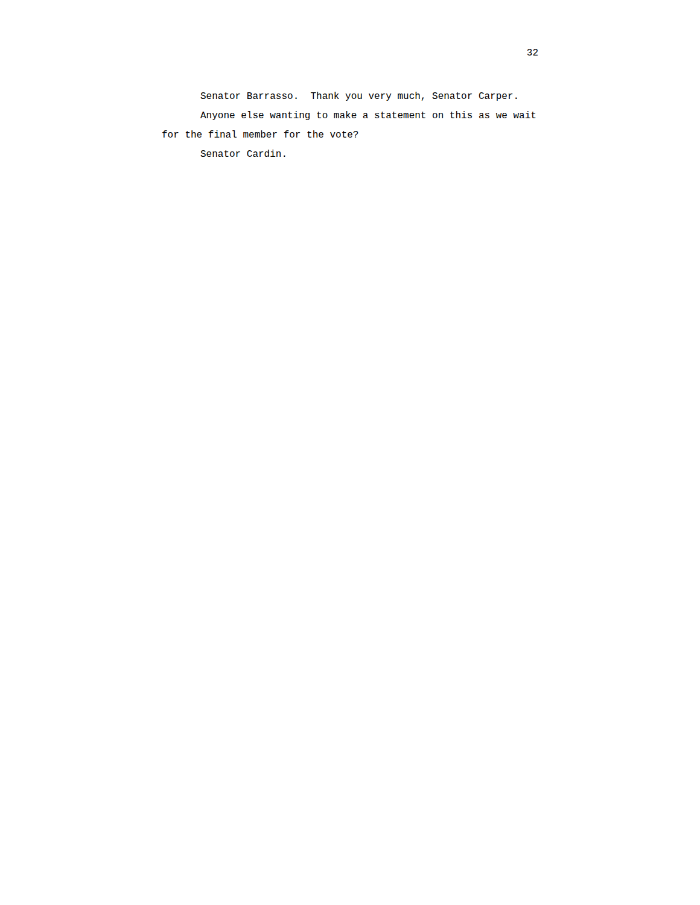32
Senator Barrasso. Thank you very much, Senator Carper.
Anyone else wanting to make a statement on this as we wait for the final member for the vote?
Senator Cardin.